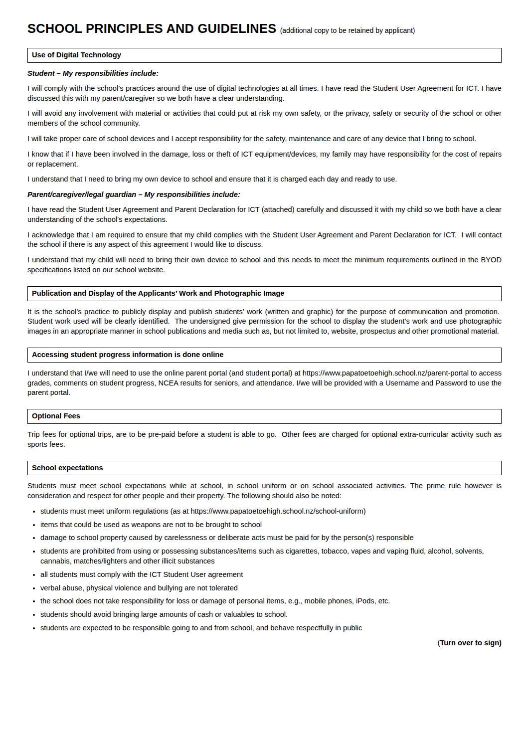SCHOOL PRINCIPLES AND GUIDELINES (additional copy to be retained by applicant)
Use of Digital Technology
Student – My responsibilities include:
I will comply with the school’s practices around the use of digital technologies at all times. I have read the Student User Agreement for ICT. I have discussed this with my parent/caregiver so we both have a clear understanding.
I will avoid any involvement with material or activities that could put at risk my own safety, or the privacy, safety or security of the school or other members of the school community.
I will take proper care of school devices and I accept responsibility for the safety, maintenance and care of any device that I bring to school.
I know that if I have been involved in the damage, loss or theft of ICT equipment/devices, my family may have responsibility for the cost of repairs or replacement.
I understand that I need to bring my own device to school and ensure that it is charged each day and ready to use.
Parent/caregiver/legal guardian – My responsibilities include:
I have read the Student User Agreement and Parent Declaration for ICT (attached) carefully and discussed it with my child so we both have a clear understanding of the school’s expectations.
I acknowledge that I am required to ensure that my child complies with the Student User Agreement and Parent Declaration for ICT. I will contact the school if there is any aspect of this agreement I would like to discuss.
I understand that my child will need to bring their own device to school and this needs to meet the minimum requirements outlined in the BYOD specifications listed on our school website.
Publication and Display of the Applicants’ Work and Photographic Image
It is the school’s practice to publicly display and publish students’ work (written and graphic) for the purpose of communication and promotion. Student work used will be clearly identified. The undersigned give permission for the school to display the student’s work and use photographic images in an appropriate manner in school publications and media such as, but not limited to, website, prospectus and other promotional material.
Accessing student progress information is done online
I understand that I/we will need to use the online parent portal (and student portal) at https://www.papatoetoehigh.school.nz/parent-portal to access grades, comments on student progress, NCEA results for seniors, and attendance. I/we will be provided with a Username and Password to use the parent portal.
Optional Fees
Trip fees for optional trips, are to be pre-paid before a student is able to go. Other fees are charged for optional extra-curricular activity such as sports fees.
School expectations
Students must meet school expectations while at school, in school uniform or on school associated activities. The prime rule however is consideration and respect for other people and their property. The following should also be noted:
students must meet uniform regulations (as at https://www.papatoetoehigh.school.nz/school-uniform)
items that could be used as weapons are not to be brought to school
damage to school property caused by carelessness or deliberate acts must be paid for by the person(s) responsible
students are prohibited from using or possessing substances/items such as cigarettes, tobacco, vapes and vaping fluid, alcohol, solvents, cannabis, matches/lighters and other illicit substances
all students must comply with the ICT Student User agreement
verbal abuse, physical violence and bullying are not tolerated
the school does not take responsibility for loss or damage of personal items, e.g., mobile phones, iPods, etc.
students should avoid bringing large amounts of cash or valuables to school.
students are expected to be responsible going to and from school, and behave respectfully in public
(Turn over to sign)